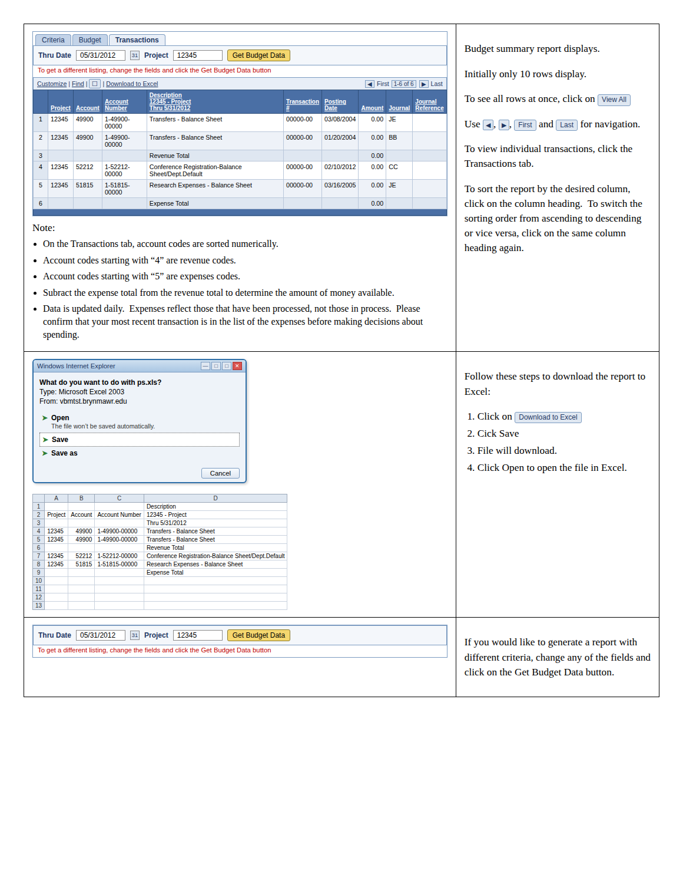| Criteria Budget Transactions Thru Date 05/31/2012 31 Project 12345 Get Budget Data To get a different listing, change the fields and click the Get Budget Data button Customize / Find / ☐ / Download to Excel ◀ First 1-6 of 6 ▶ Last / / Project / Account / Account Number / Description 12345 - Project Thru 5/31/2012 / Transaction # / Posting Date / Amount / Journal / Journal Reference / / --- / --- / --- / --- / --- / --- / --- / --- / --- / --- / / 1 / 12345 / 49900 / 1-49900-00000 / Transfers - Balance Sheet / 00000-00 / 03/08/2004 / 0.00 / JE / / / 2 / 12345 / 49900 / 1-49900-00000 / Transfers - Balance Sheet / 00000-00 / 01/20/2004 / 0.00 / BB / / / 3 / / / / Revenue Total / / / 0.00 / / / / 4 / 12345 / 52212 / 1-52212-00000 / Conference Registration-Balance Sheet/Dept.Default / 00000-00 / 02/10/2012 / 0.00 / CC / / / 5 / 12345 / 51815 / 1-51815-00000 / Research Expenses - Balance Sheet / 00000-00 / 03/16/2005 / 0.00 / JE / / / 6 / / / / Expense Total / / / 0.00 / / / Note: On the Transactions tab, account codes are sorted numerically. Account codes starting with “4” are revenue codes. Account codes starting with “5” are expenses codes. Subract the expense total from the revenue total to determine the amount of money available. Data is updated daily. Expenses reflect those that have been processed, not those in process. Please confirm that your most recent transaction is in the list of the expenses before making decisions about spending. | Budget summary report displays. Initially only 10 rows display. To see all rows at once, click on View All Use ◀ , ▶ , First and Last for navigation. To view individual transactions, click the Transactions tab. To sort the report by the desired column, click on the column heading. To switch the sorting order from ascending to descending or vice versa, click on the same column heading again. |
| Windows Internet Explorer — □ □ ✕ What do you want to do with ps.xls? Type: Microsoft Excel 2003 From: vbmtst.brynmawr.edu ➤ Open The file won’t be saved automatically. ➤ Save ➤ Save as Cancel / / A / B / C / D / / --- / --- / --- / --- / --- / / 1 / / / / Description / / 2 / Project / Account / Account Number / 12345 - Project / / 3 / / / / Thru 5/31/2012 / / 4 / 12345 / 49900 / 1-49900-00000 / Transfers - Balance Sheet / / 5 / 12345 / 49900 / 1-49900-00000 / Transfers - Balance Sheet / / 6 / / / / Revenue Total / / 7 / 12345 / 52212 / 1-52212-00000 / Conference Registration-Balance Sheet/Dept.Default / / 8 / 12345 / 51815 / 1-51815-00000 / Research Expenses - Balance Sheet / / 9 / / / / Expense Total / / 10 / / / / / / 11 / / / / / / 12 / / / / / / 13 / / / / / | Follow these steps to download the report to Excel: Click on Download to Excel Cick Save File will download. Click Open to open the file in Excel. |
| Thru Date 05/31/2012 31 Project 12345 Get Budget Data To get a different listing, change the fields and click the Get Budget Data button | If you would like to generate a report with different criteria, change any of the fields and click on the Get Budget Data button. |